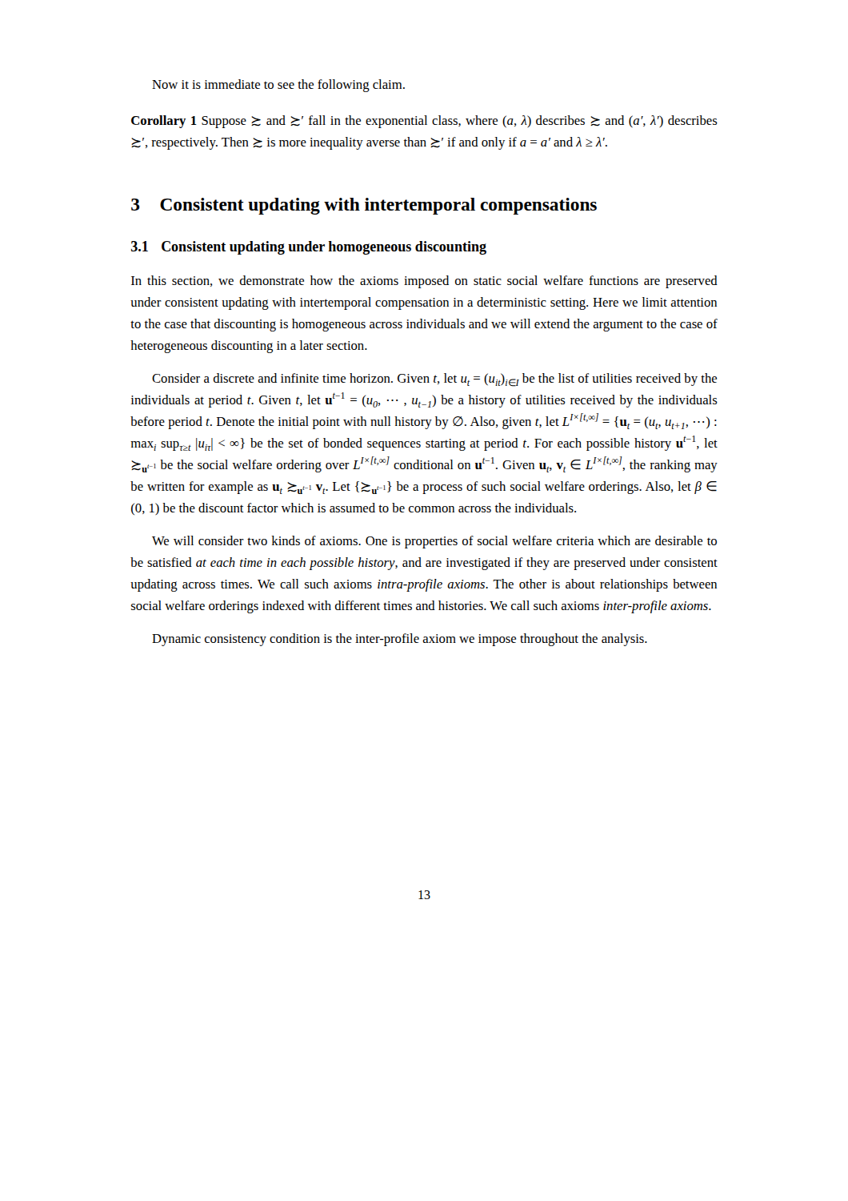Now it is immediate to see the following claim.
Corollary 1 Suppose ≿ and ≿′ fall in the exponential class, where (a, λ) describes ≿ and (a′, λ′) describes ≿′, respectively. Then ≿ is more inequality averse than ≿′ if and only if a = a′ and λ ≥ λ′.
3 Consistent updating with intertemporal compensa­tions
3.1 Consistent updating under homogeneous discounting
In this section, we demonstrate how the axioms imposed on static social welfare functions are preserved under consistent updating with intertemporal compensation in a determin­istic setting. Here we limit attention to the case that discounting is homogeneous across individuals and we will extend the argument to the case of heterogeneous discounting in a later section.
Consider a discrete and infinite time horizon. Given t, let ut = (uit)i∈I be the list of utilities received by the individuals at period t. Given t, let ut−1 = (u0, ⋯ , ut−1) be a history of utilities received by the individuals before period t. Denote the initial point with null history by ∅. Also, given t, let LI×[t,∞] = {ut = (ut, ut+1, ⋯) : maxi supτ≥t |uiτ| < ∞} be the set of bonded sequences starting at period t. For each possible history ut−1, let ≿ut−1 be the social welfare ordering over LI×[t,∞] conditional on ut−1. Given ut, vt ∈ LI×[t,∞], the ranking may be written for example as ut ≿ut−1 vt. Let {≿ut−1} be a process of such social welfare orderings. Also, let β ∈ (0, 1) be the discount factor which is assumed to be common across the individuals.
We will consider two kinds of axioms. One is properties of social welfare criteria which are desirable to be satisfied at each time in each possible history, and are investigated if they are preserved under consistent updating across times. We call such axioms intra-profile axioms. The other is about relationships between social welfare orderings indexed with different times and histories. We call such axioms inter-profile axioms.
Dynamic consistency condition is the inter-profile axiom we impose throughout the analysis.
13